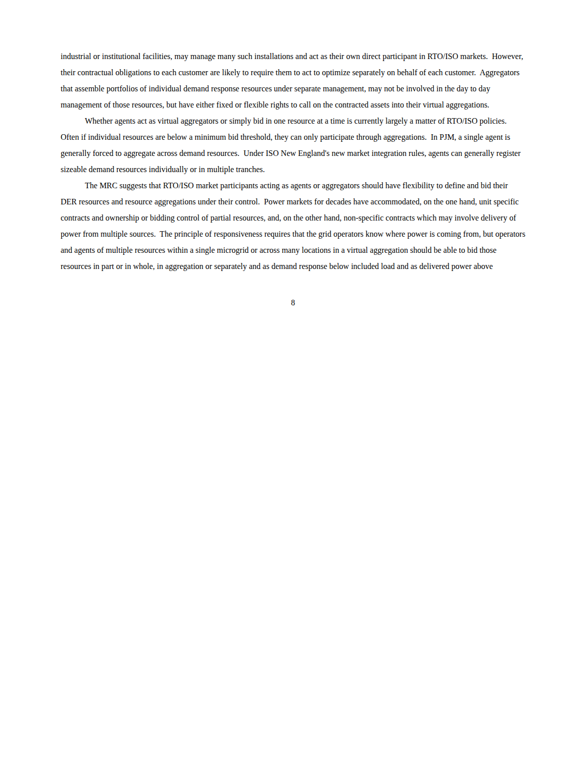industrial or institutional facilities, may manage many such installations and act as their own direct participant in RTO/ISO markets. However, their contractual obligations to each customer are likely to require them to act to optimize separately on behalf of each customer. Aggregators that assemble portfolios of individual demand response resources under separate management, may not be involved in the day to day management of those resources, but have either fixed or flexible rights to call on the contracted assets into their virtual aggregations.
Whether agents act as virtual aggregators or simply bid in one resource at a time is currently largely a matter of RTO/ISO policies. Often if individual resources are below a minimum bid threshold, they can only participate through aggregations. In PJM, a single agent is generally forced to aggregate across demand resources. Under ISO New England's new market integration rules, agents can generally register sizeable demand resources individually or in multiple tranches.
The MRC suggests that RTO/ISO market participants acting as agents or aggregators should have flexibility to define and bid their DER resources and resource aggregations under their control. Power markets for decades have accommodated, on the one hand, unit specific contracts and ownership or bidding control of partial resources, and, on the other hand, non-specific contracts which may involve delivery of power from multiple sources. The principle of responsiveness requires that the grid operators know where power is coming from, but operators and agents of multiple resources within a single microgrid or across many locations in a virtual aggregation should be able to bid those resources in part or in whole, in aggregation or separately and as demand response below included load and as delivered power above
8